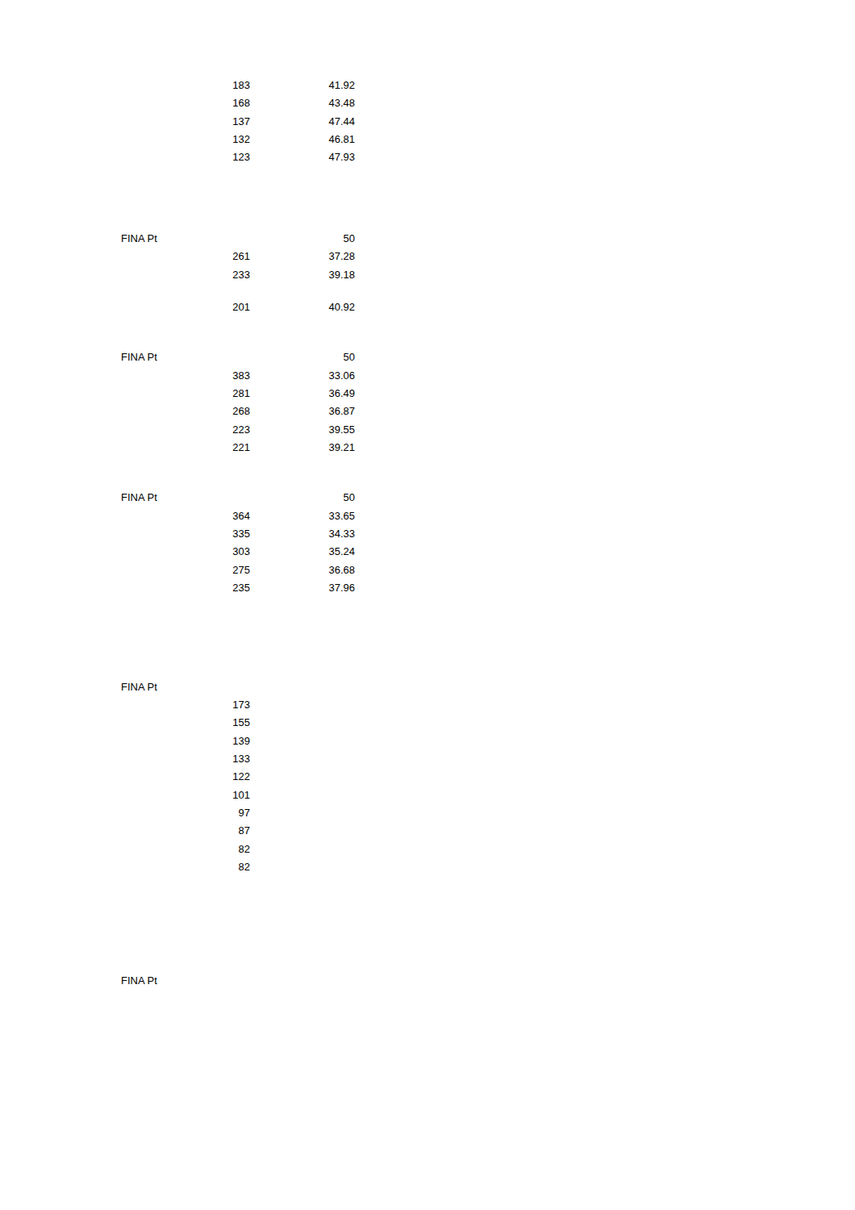| | 183 | 41.92 |
| | 168 | 43.48 |
| | 137 | 47.44 |
| | 132 | 46.81 |
| | 123 | 47.93 |
| FINA Pt | | 50 |
| | 261 | 37.28 |
| | 233 | 39.18 |
| | 201 | 40.92 |
| FINA Pt | | 50 |
| | 383 | 33.06 |
| | 281 | 36.49 |
| | 268 | 36.87 |
| | 223 | 39.55 |
| | 221 | 39.21 |
| FINA Pt | | 50 |
| | 364 | 33.65 |
| | 335 | 34.33 |
| | 303 | 35.24 |
| | 275 | 36.68 |
| | 235 | 37.96 |
| FINA Pt | | |
| | 173 | |
| | 155 | |
| | 139 | |
| | 133 | |
| | 122 | |
| | 101 | |
| | 97 | |
| | 87 | |
| | 82 | |
| | 82 | |
| FINA Pt | | |